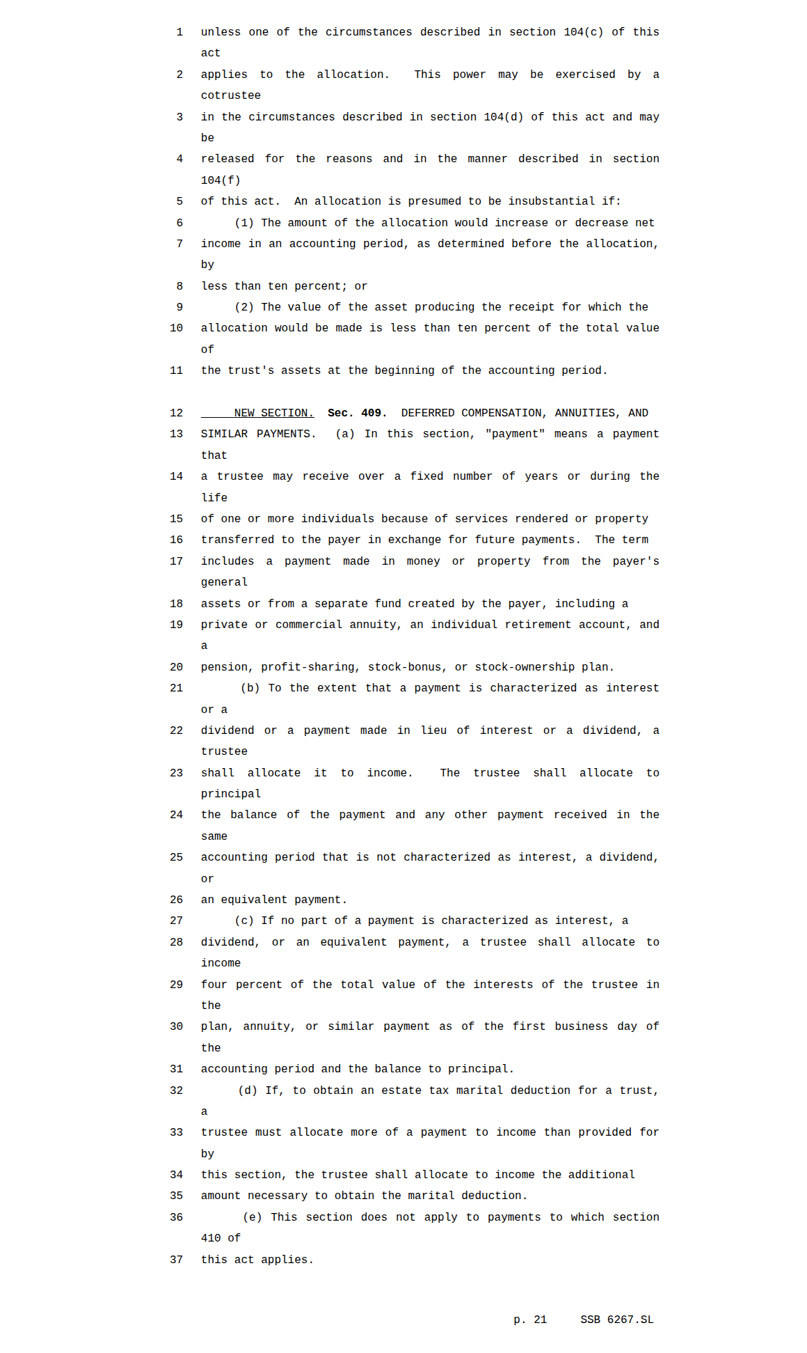1 unless one of the circumstances described in section 104(c) of this act
2 applies to the allocation. This power may be exercised by a cotrustee
3 in the circumstances described in section 104(d) of this act and may be
4 released for the reasons and in the manner described in section 104(f)
5 of this act. An allocation is presumed to be insubstantial if:
6 (1) The amount of the allocation would increase or decrease net
7 income in an accounting period, as determined before the allocation, by
8 less than ten percent; or
9 (2) The value of the asset producing the receipt for which the
10 allocation would be made is less than ten percent of the total value of
11 the trust's assets at the beginning of the accounting period.
12 NEW SECTION. Sec. 409. DEFERRED COMPENSATION, ANNUITIES, AND
13 SIMILAR PAYMENTS. (a) In this section, "payment" means a payment that
14 a trustee may receive over a fixed number of years or during the life
15 of one or more individuals because of services rendered or property
16 transferred to the payer in exchange for future payments. The term
17 includes a payment made in money or property from the payer's general
18 assets or from a separate fund created by the payer, including a
19 private or commercial annuity, an individual retirement account, and a
20 pension, profit-sharing, stock-bonus, or stock-ownership plan.
21 (b) To the extent that a payment is characterized as interest or a
22 dividend or a payment made in lieu of interest or a dividend, a trustee
23 shall allocate it to income. The trustee shall allocate to principal
24 the balance of the payment and any other payment received in the same
25 accounting period that is not characterized as interest, a dividend, or
26 an equivalent payment.
27 (c) If no part of a payment is characterized as interest, a
28 dividend, or an equivalent payment, a trustee shall allocate to income
29 four percent of the total value of the interests of the trustee in the
30 plan, annuity, or similar payment as of the first business day of the
31 accounting period and the balance to principal.
32 (d) If, to obtain an estate tax marital deduction for a trust, a
33 trustee must allocate more of a payment to income than provided for by
34 this section, the trustee shall allocate to income the additional
35 amount necessary to obtain the marital deduction.
36 (e) This section does not apply to payments to which section 410 of
37 this act applies.
p. 21 SSB 6267.SL